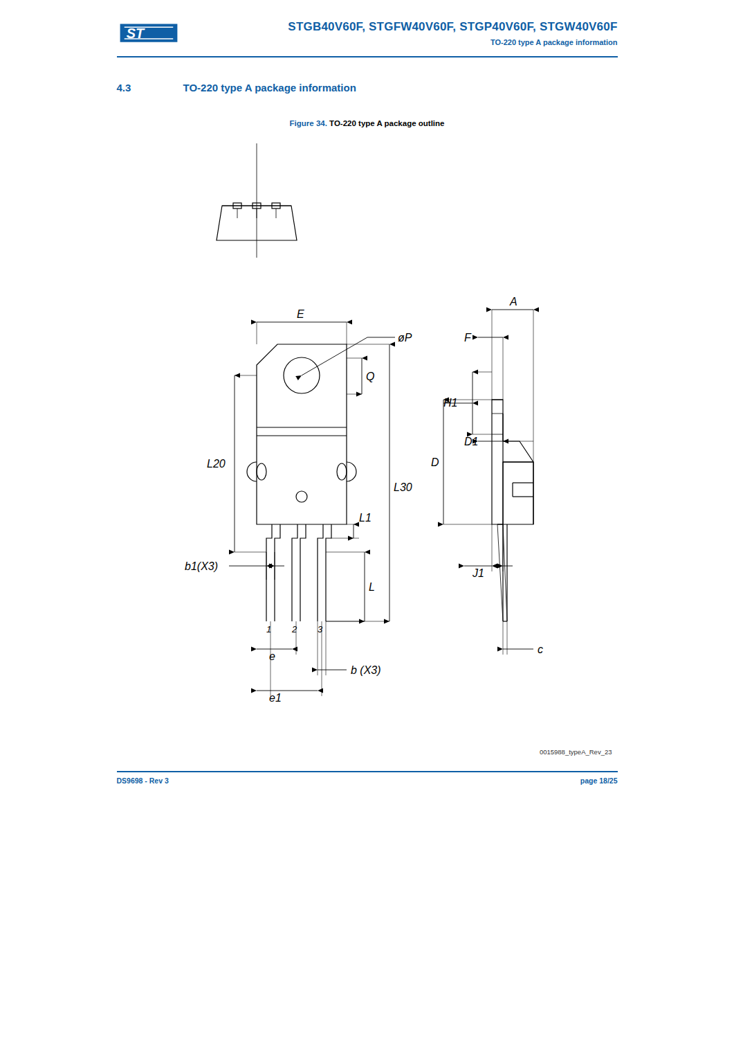ST
STGB40V60F, STGFW40V60F, STGP40V60F, STGW40V60F
TO-220 type A package information
4.3
TO-220 type A package information
Figure 34. TO-220 type A package outline
1 2 3 E øP Q L30 L20 L1 L b1(X3) e b (X3) e1 A F H1 D D1 J1 c
0015988_typeA_Rev_23
DS9698 - Rev 3
page 18/25